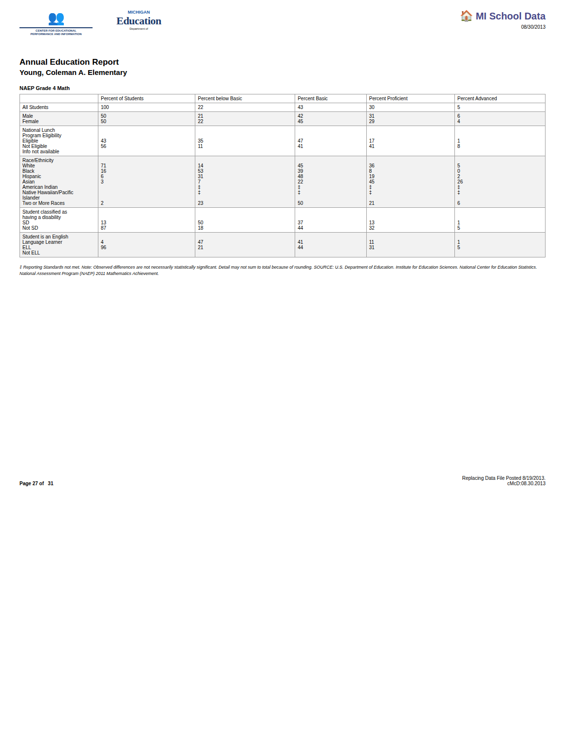👥
CENTER FOR EDUCATIONAL
PERFORMANCE AND INFORMATION
MICHIGAN
Education
Department of
🏠 MI School Data
08/30/2013
Annual Education Report
Young, Coleman A. Elementary
NAEP Grade 4 Math
| | Percent of Students | Percent below Basic | Percent Basic | Percent Proficient | Percent Advanced |
| --- | --- | --- | --- | --- | --- |
| All Students | 100 | 22 | 43 | 30 | 5 |
| Male Female | 50 50 | 21 22 | 42 45 | 31 29 | 6 4 |
| National Lunch Program Eligibility Eligible Not Eligible Info not available | 43 56 | 35 11 | 47 41 | 17 41 | 1 8 |
| Race/Ethnicity White Black Hispanic Asian American Indian Native Hawaiian/Pacific Islander Two or More Races | 71 16 6 3 2 | 14 53 31 7 ‡ ‡ 23 | 45 39 48 22 ‡ ‡ 50 | 36 8 19 45 ‡ ‡ 21 | 5 0 2 26 ‡ ‡ 6 |
| Student classified as having a disability SD Not SD | 13 87 | 50 18 | 37 44 | 13 32 | 1 5 |
| Student is an English Language Learner ELL Not ELL | 4 96 | 47 21 | 41 44 | 11 31 | 1 5 |
‡ Reporting Standards not met. Note: Observed differences are not necessarily statistically significant. Detail may not sum to total because of rounding. SOURCE: U.S. Department of Education. Institute for Education Sciences. National Center for Education Statistics. National Assessment Program (NAEP) 2011 Mathematics Achievement.
Page 27 of 31
Replacing Data File Posted 8/19/2013.
cMcD:08.30.2013